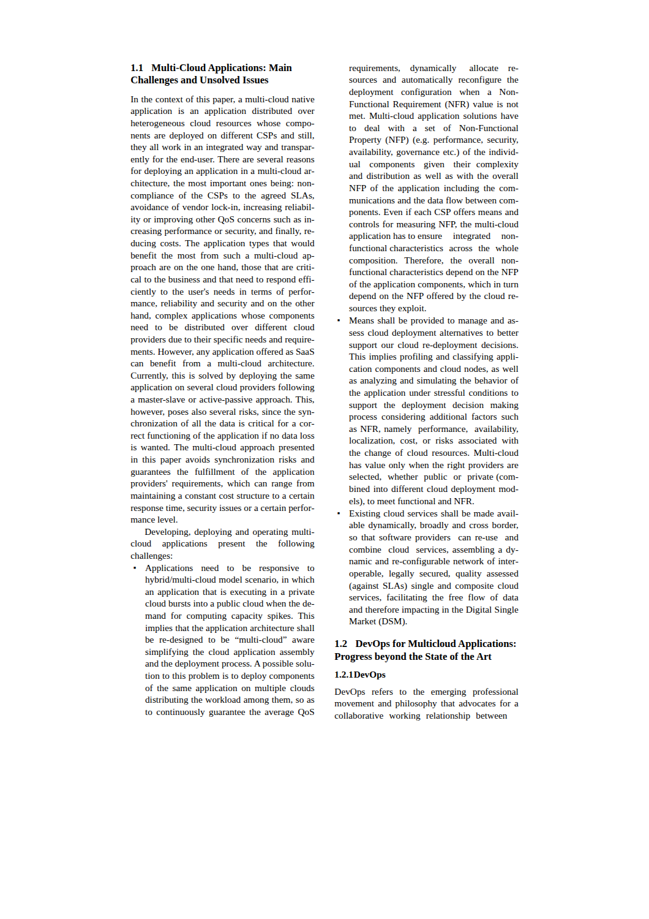1.1 Multi-Cloud Applications: Main Challenges and Unsolved Issues
In the context of this paper, a multi-cloud native application is an application distributed over heterogeneous cloud resources whose components are deployed on different CSPs and still, they all work in an integrated way and transparently for the end-user. There are several reasons for deploying an application in a multi-cloud architecture, the most important ones being: non-compliance of the CSPs to the agreed SLAs, avoidance of vendor lock-in, increasing reliability or improving other QoS concerns such as increasing performance or security, and finally, reducing costs. The application types that would benefit the most from such a multi-cloud approach are on the one hand, those that are critical to the business and that need to respond efficiently to the user's needs in terms of performance, reliability and security and on the other hand, complex applications whose components need to be distributed over different cloud providers due to their specific needs and requirements. However, any application offered as SaaS can benefit from a multi-cloud architecture. Currently, this is solved by deploying the same application on several cloud providers following a master-slave or active-passive approach. This, however, poses also several risks, since the synchronization of all the data is critical for a correct functioning of the application if no data loss is wanted. The multi-cloud approach presented in this paper avoids synchronization risks and guarantees the fulfillment of the application providers' requirements, which can range from maintaining a constant cost structure to a certain response time, security issues or a certain performance level.
Developing, deploying and operating multi-cloud applications present the following challenges:
Applications need to be responsive to hybrid/multi-cloud model scenario, in which an application that is executing in a private cloud bursts into a public cloud when the demand for computing capacity spikes. This implies that the application architecture shall be re-designed to be “multi-cloud” aware simplifying the cloud application assembly and the deployment process. A possible solution to this problem is to deploy components of the same application on multiple clouds distributing the workload among them, so as to continuously guarantee the average QoS requirements, dynamically allocate resources and automatically reconfigure the deployment configuration when a Non-Functional Requirement (NFR) value is not met. Multi-cloud application solutions have to deal with a set of Non-Functional Property (NFP) (e.g. performance, security, availability, governance etc.) of the individual components given their complexity and distribution as well as with the overall NFP of the application including the communications and the data flow between components. Even if each CSP offers means and controls for measuring NFP, the multi-cloud application has to ensure integrated non-functional characteristics across the whole composition. Therefore, the overall non-functional characteristics depend on the NFP of the application components, which in turn depend on the NFP offered by the cloud resources they exploit.
Means shall be provided to manage and assess cloud deployment alternatives to better support our cloud re-deployment decisions. This implies profiling and classifying application components and cloud nodes, as well as analyzing and simulating the behavior of the application under stressful conditions to support the deployment decision making process considering additional factors such as NFR, namely performance, availability, localization, cost, or risks associated with the change of cloud resources. Multi-cloud has value only when the right providers are selected, whether public or private (combined into different cloud deployment models), to meet functional and NFR.
Existing cloud services shall be made available dynamically, broadly and cross border, so that software providers can re-use and combine cloud services, assembling a dynamic and re-configurable network of interoperable, legally secured, quality assessed (against SLAs) single and composite cloud services, facilitating the free flow of data and therefore impacting in the Digital Single Market (DSM).
1.2 DevOps for Multicloud Applications: Progress beyond the State of the Art
1.2.1 DevOps
DevOps refers to the emerging professional movement and philosophy that advocates for a collaborative working relationship between